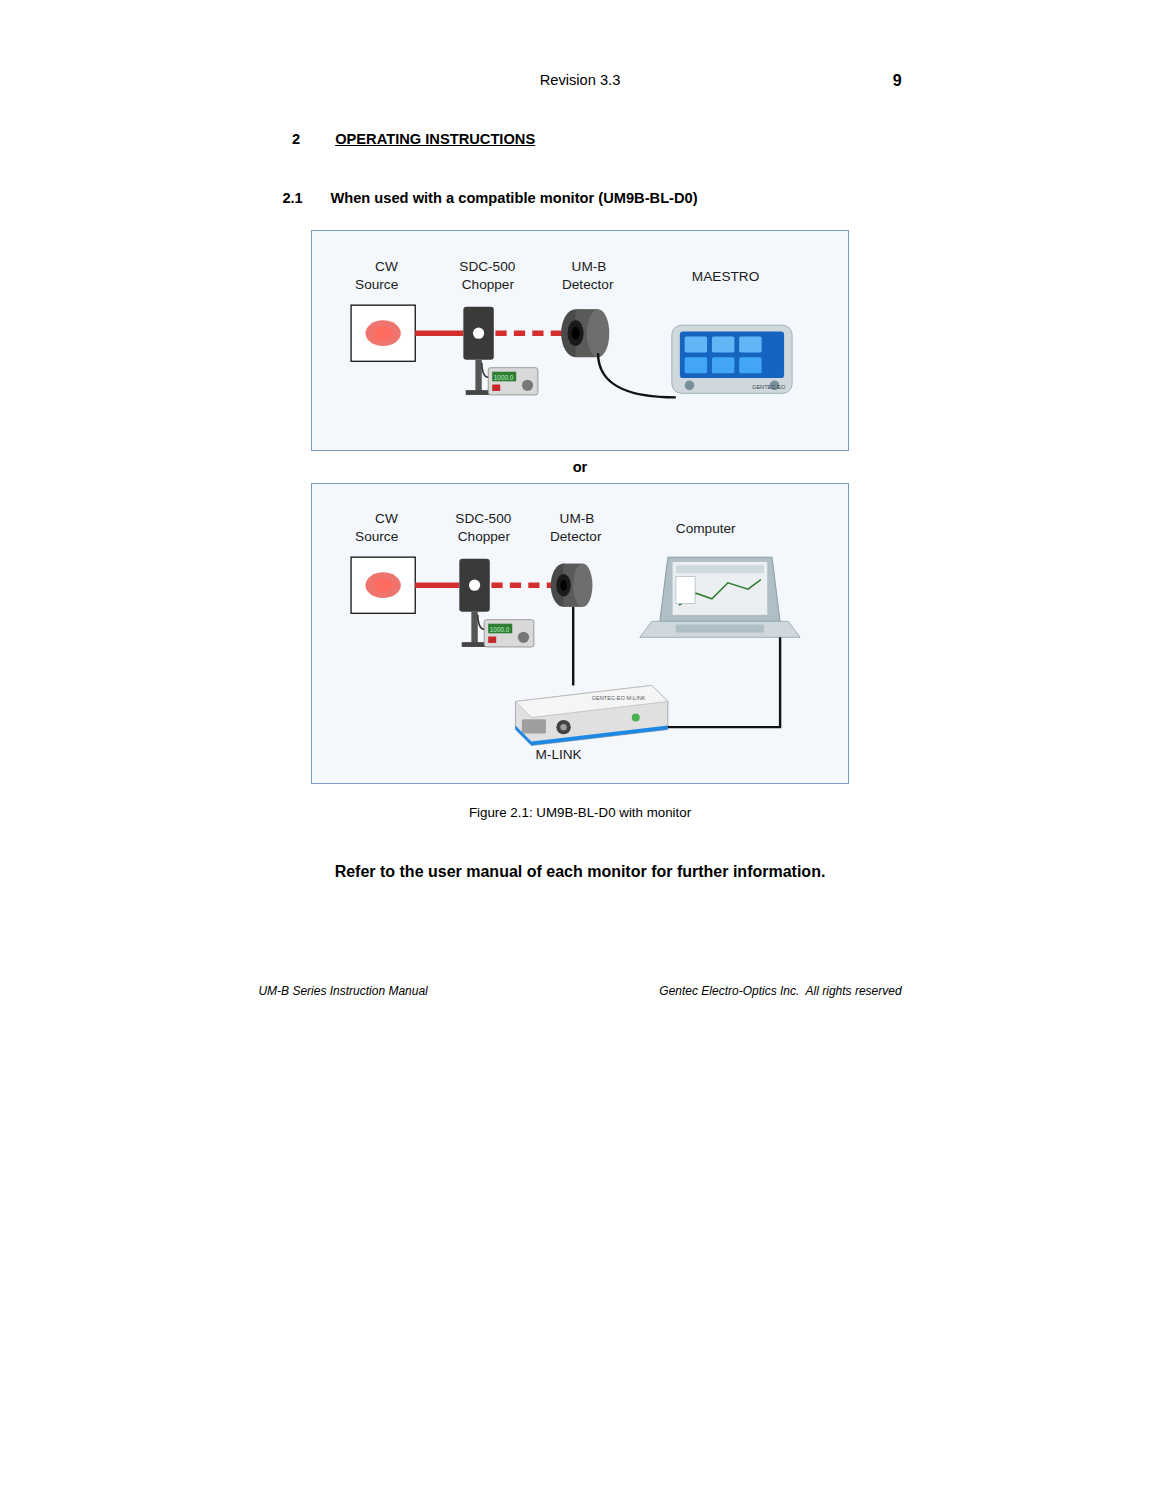Revision 3.3 9
2 OPERATING INSTRUCTIONS
2.1 When used with a compatible monitor (UM9B-BL-D0)
CW Source SDC-500 Chopper UM-B Detector MAESTRO 1000.0 GENTEC-EO
or
CW Source SDC-500 Chopper UM-B Detector Computer 1000.0 GENTEC-EO M-LINK M-LINK
Figure 2.1: UM9B-BL-D0 with monitor
Refer to the user manual of each monitor for further information.
UM-B Series Instruction Manual Gentec Electro-Optics Inc. All rights reserved